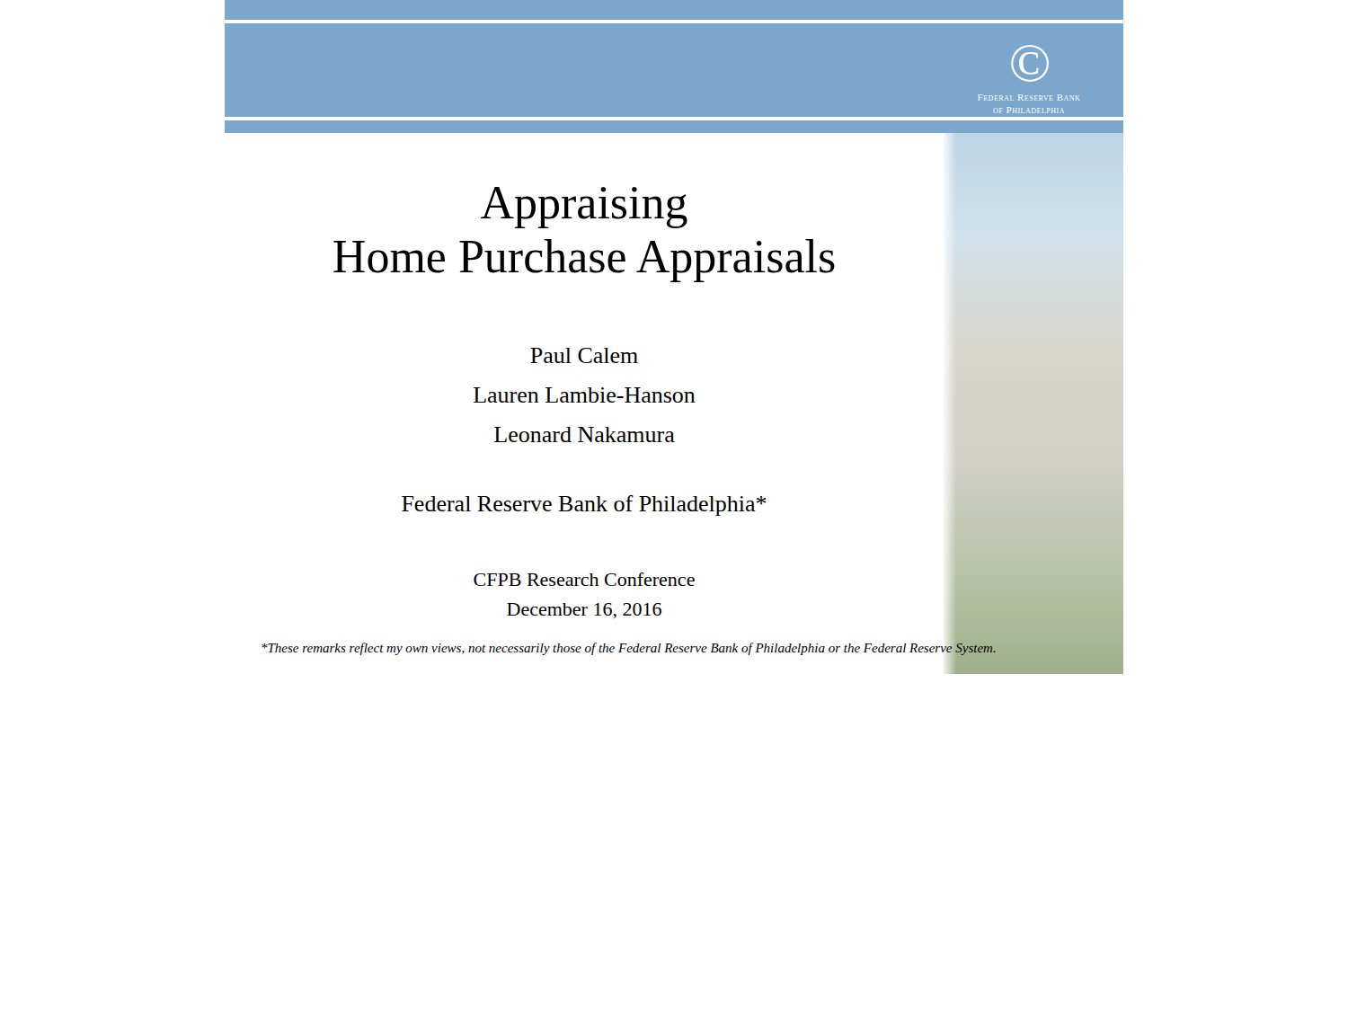©
Federal Reserve Bank
of Philadelphia
Appraising
Home Purchase Appraisals
Paul Calem
Lauren Lambie-Hanson
Leonard Nakamura
Federal Reserve Bank of Philadelphia*
CFPB Research Conference
December 16, 2016
*These remarks reflect my own views, not necessarily those of the Federal Reserve Bank of Philadelphia or the Federal Reserve System.